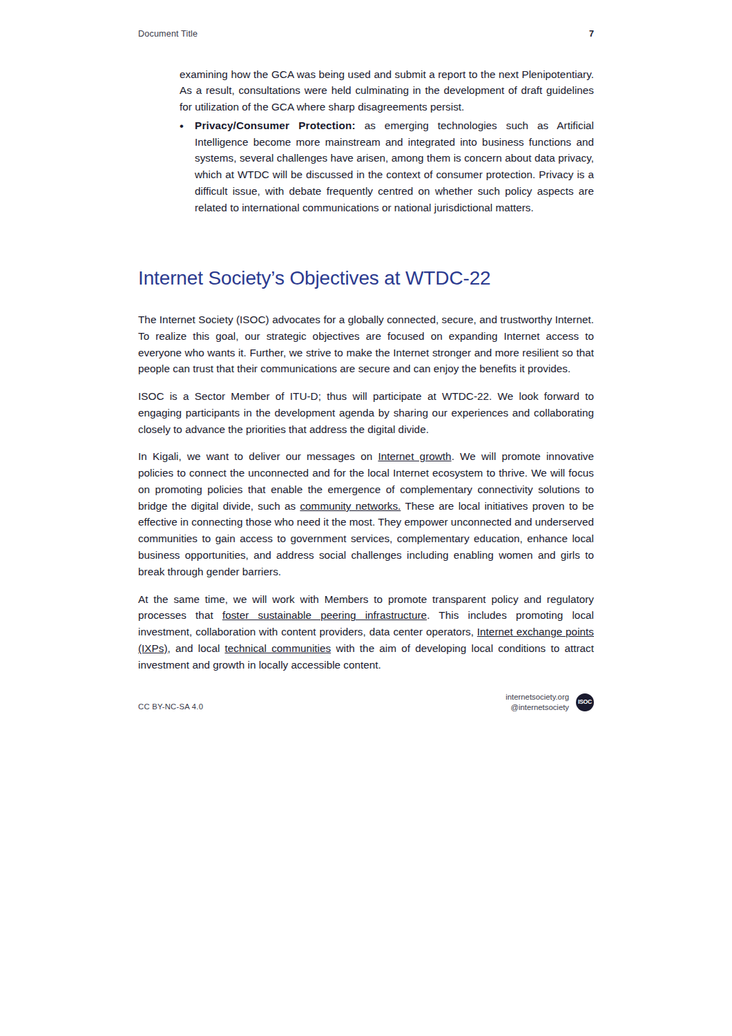Document Title 7
examining how the GCA was being used and submit a report to the next Plenipotentiary. As a result, consultations were held culminating in the development of draft guidelines for utilization of the GCA where sharp disagreements persist.
Privacy/Consumer Protection: as emerging technologies such as Artificial Intelligence become more mainstream and integrated into business functions and systems, several challenges have arisen, among them is concern about data privacy, which at WTDC will be discussed in the context of consumer protection. Privacy is a difficult issue, with debate frequently centred on whether such policy aspects are related to international communications or national jurisdictional matters.
Internet Society’s Objectives at WTDC-22
The Internet Society (ISOC) advocates for a globally connected, secure, and trustworthy Internet. To realize this goal, our strategic objectives are focused on expanding Internet access to everyone who wants it. Further, we strive to make the Internet stronger and more resilient so that people can trust that their communications are secure and can enjoy the benefits it provides.
ISOC is a Sector Member of ITU-D; thus will participate at WTDC-22. We look forward to engaging participants in the development agenda by sharing our experiences and collaborating closely to advance the priorities that address the digital divide.
In Kigali, we want to deliver our messages on Internet growth. We will promote innovative policies to connect the unconnected and for the local Internet ecosystem to thrive. We will focus on promoting policies that enable the emergence of complementary connectivity solutions to bridge the digital divide, such as community networks. These are local initiatives proven to be effective in connecting those who need it the most. They empower unconnected and underserved communities to gain access to government services, complementary education, enhance local business opportunities, and address social challenges including enabling women and girls to break through gender barriers.
At the same time, we will work with Members to promote transparent policy and regulatory processes that foster sustainable peering infrastructure. This includes promoting local investment, collaboration with content providers, data center operators, Internet exchange points (IXPs), and local technical communities with the aim of developing local conditions to attract investment and growth in locally accessible content.
CC BY-NC-SA 4.0
internetsociety.org
@internetsociety
ISOC